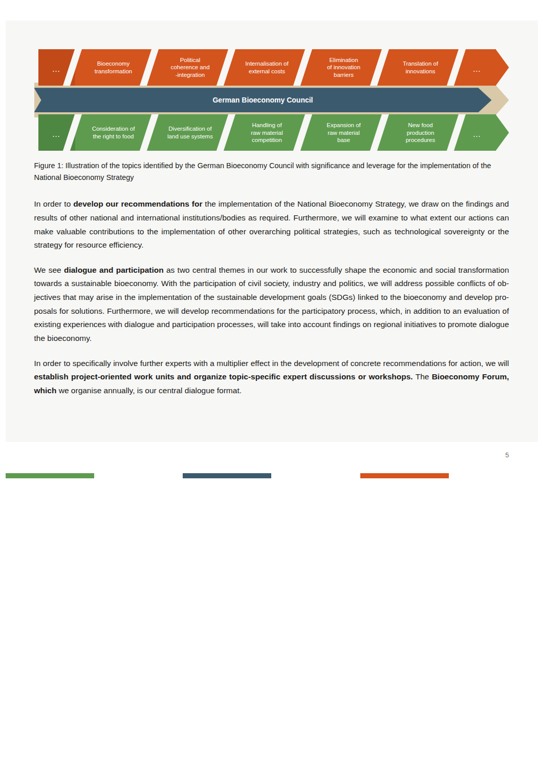…
Bioeconomy
transformation
Political
coherence and
-integration
Internalisation of
external costs
Elimination
of innovation
barriers
Translation of
innovations
…
German Bioeconomy Council
…
Consideration of
the right to food
Diversification of
land use systems
Handling of
raw material
competition
Expansion of
raw material
base
New food
production
procedures
…
Figure 1: Illustration of the topics identified by the German Bioeconomy Council with significance and leverage for the implementation of the National Bioeconomy Strategy
In order to develop our recommendations for the implementation of the National Bioeconomy Strategy, we draw on the findings and results of other national and international institutions/bodies as required. Furthermore, we will examine to what extent our actions can make valuable contributions to the implementation of other overarching political strategies, such as technological sovereignty or the strategy for resource efficiency.
We see dialogue and participation as two central themes in our work to successfully shape the economic and social transformation towards a sustainable bioeconomy. With the participation of civil society, industry and politics, we will address possible conflicts of objectives that may arise in the implementation of the sustainable development goals (SDGs) linked to the bioeconomy and develop proposals for solutions. Furthermore, we will develop recommendations for the participatory process, which, in addition to an evaluation of existing experiences with dialogue and participation processes, will take into account findings on regional initiatives to promote dialogue the bioeconomy.
In order to specifically involve further experts with a multiplier effect in the development of concrete recommendations for action, we will establish project-oriented work units and organize topic-specific expert discussions or workshops. The Bioeconomy Forum, which we organise annually, is our central dialogue format.
5